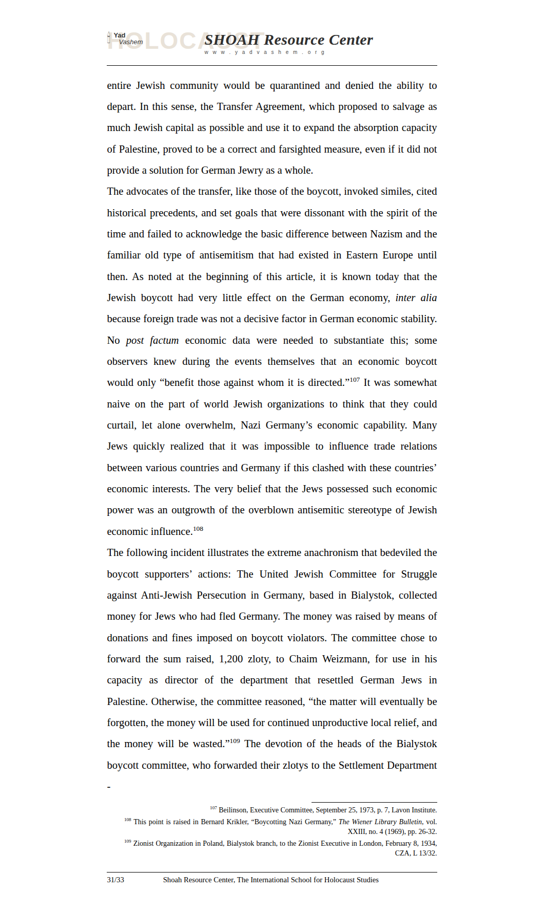HOLOCAUST
🕯 Yad Vashem
SHOAH Resource Center
w w w . y a d v a s h e m . o r g
entire Jewish community would be quarantined and denied the ability to depart. In this sense, the Transfer Agreement, which proposed to salvage as much Jewish capital as possible and use it to expand the absorption capacity of Palestine, proved to be a correct and farsighted measure, even if it did not provide a solution for German Jewry as a whole.
The advocates of the transfer, like those of the boycott, invoked similes, cited historical precedents, and set goals that were dissonant with the spirit of the time and failed to acknowledge the basic difference between Nazism and the familiar old type of antisemitism that had existed in Eastern Europe until then. As noted at the beginning of this article, it is known today that the Jewish boycott had very little effect on the German economy, inter alia because foreign trade was not a decisive factor in German economic stability. No post factum economic data were needed to substantiate this; some observers knew during the events themselves that an economic boycott would only “benefit those against whom it is directed.”107 It was somewhat naive on the part of world Jewish organizations to think that they could curtail, let alone overwhelm, Nazi Germany’s economic capability. Many Jews quickly realized that it was impossible to influence trade relations between various countries and Germany if this clashed with these countries’ economic interests. The very belief that the Jews possessed such economic power was an outgrowth of the overblown antisemitic stereotype of Jewish economic influence.108
The following incident illustrates the extreme anachronism that bedeviled the boycott supporters’ actions: The United Jewish Committee for Struggle against Anti-Jewish Persecution in Germany, based in Bialystok, collected money for Jews who had fled Germany. The money was raised by means of donations and fines imposed on boycott violators. The committee chose to forward the sum raised, 1,200 zloty, to Chaim Weizmann, for use in his capacity as director of the department that resettled German Jews in Palestine. Otherwise, the committee reasoned, “the matter will eventually be forgotten, the money will be used for continued unproductive local relief, and the money will be wasted.”109 The devotion of the heads of the Bialystok boycott committee, who forwarded their zlotys to the Settlement Department -
107 Beilinson, Executive Committee, September 25, 1973, p. 7, Lavon Institute.
108 This point is raised in Bernard Krikler, “Boycotting Nazi Germany,” The Wiener Library Bulletin, vol. XXIII, no. 4 (1969), pp. 26-32.
109 Zionist Organization in Poland, Bialystok branch, to the Zionist Executive in London, February 8, 1934, CZA, L 13/32.
31/33 Shoah Resource Center, The International School for Holocaust Studies